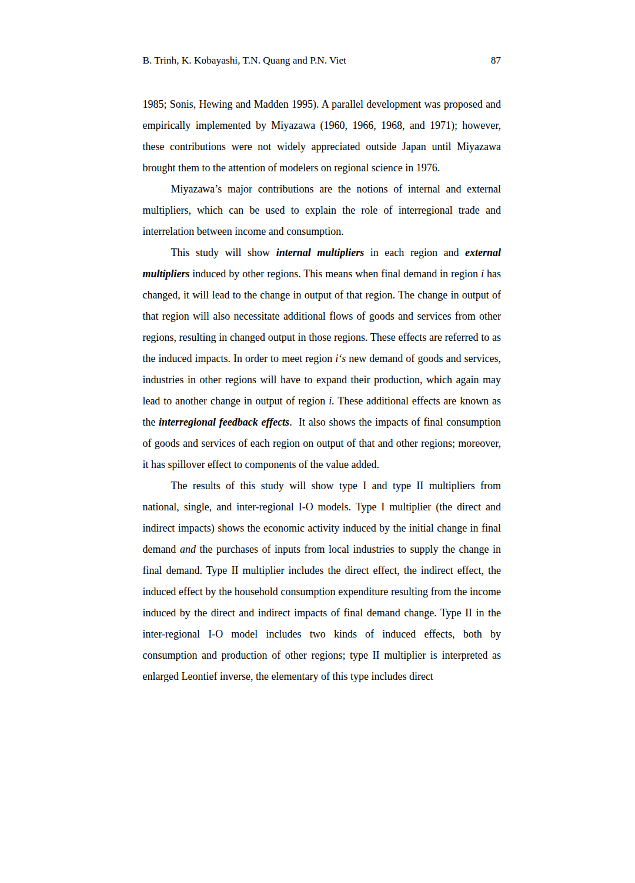B. Trinh, K. Kobayashi, T.N. Quang and P.N. Viet 87
1985; Sonis, Hewing and Madden 1995). A parallel development was proposed and empirically implemented by Miyazawa (1960, 1966, 1968, and 1971); however, these contributions were not widely appreciated outside Japan until Miyazawa brought them to the attention of modelers on regional science in 1976.
Miyazawa’s major contributions are the notions of internal and external multipliers, which can be used to explain the role of interregional trade and interrelation between income and consumption.
This study will show internal multipliers in each region and external multipliers induced by other regions. This means when final demand in region i has changed, it will lead to the change in output of that region. The change in output of that region will also necessitate additional flows of goods and services from other regions, resulting in changed output in those regions. These effects are referred to as the induced impacts. In order to meet region i‘s new demand of goods and services, industries in other regions will have to expand their production, which again may lead to another change in output of region i. These additional effects are known as the interregional feedback effects. It also shows the impacts of final consumption of goods and services of each region on output of that and other regions; moreover, it has spillover effect to components of the value added.
The results of this study will show type I and type II multipliers from national, single, and inter-regional I-O models. Type I multiplier (the direct and indirect impacts) shows the economic activity induced by the initial change in final demand and the purchases of inputs from local industries to supply the change in final demand. Type II multiplier includes the direct effect, the indirect effect, the induced effect by the household consumption expenditure resulting from the income induced by the direct and indirect impacts of final demand change. Type II in the inter-regional I-O model includes two kinds of induced effects, both by consumption and production of other regions; type II multiplier is interpreted as enlarged Leontief inverse, the elementary of this type includes direct